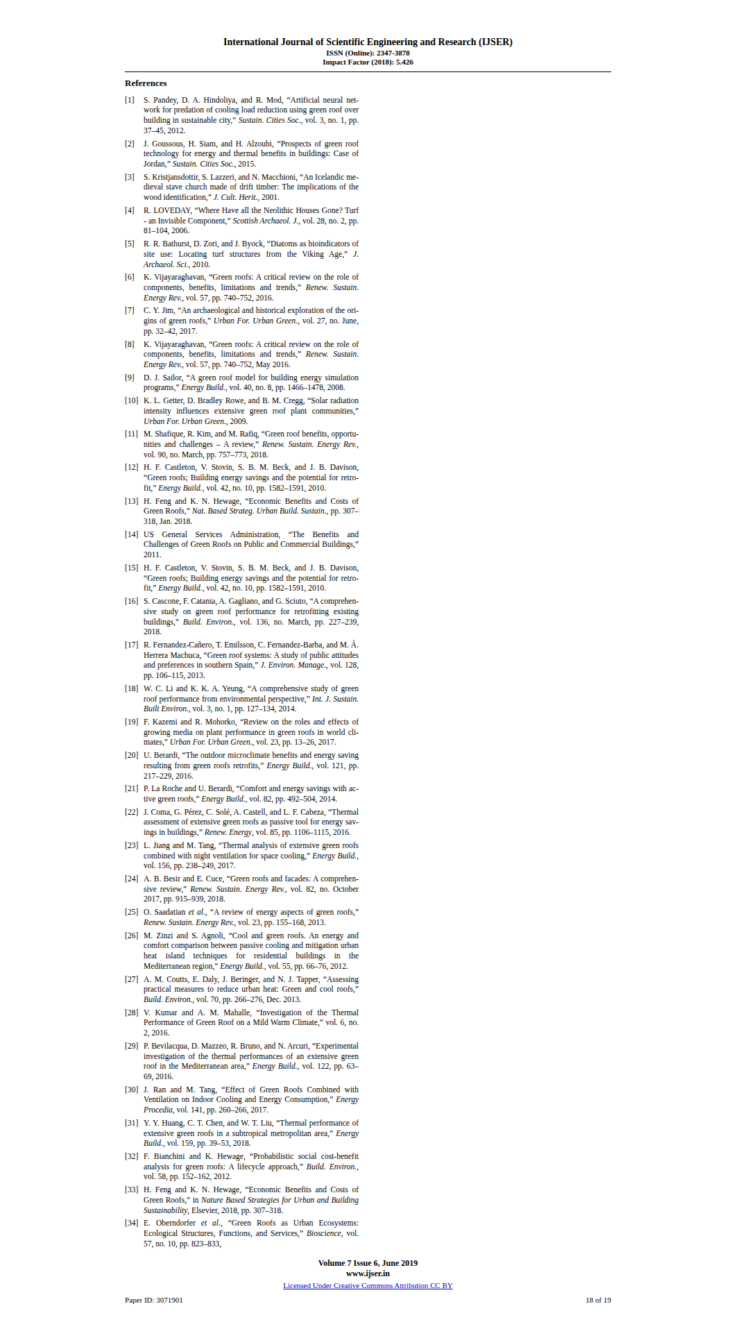International Journal of Scientific Engineering and Research (IJSER)
ISSN (Online): 2347-3878
Impact Factor (2018): 5.426
References
[1] S. Pandey, D. A. Hindoliya, and R. Mod, “Artificial neural network for predation of cooling load reduction using green roof over building in sustainable city,” Sustain. Cities Soc., vol. 3, no. 1, pp. 37–45, 2012.
[2] J. Goussous, H. Siam, and H. Alzoubi, “Prospects of green roof technology for energy and thermal benefits in buildings: Case of Jordan,” Sustain. Cities Soc., 2015.
[3] S. Kristjansdottir, S. Lazzeri, and N. Macchioni, “An Icelandic medieval stave church made of drift timber: The implications of the wood identification,” J. Cult. Herit., 2001.
[4] R. LOVEDAY, “Where Have all the Neolithic Houses Gone? Turf - an Invisible Component,” Scottish Archaeol. J., vol. 28, no. 2, pp. 81–104, 2006.
[5] R. R. Bathurst, D. Zori, and J. Byock, “Diatoms as bioindicators of site use: Locating turf structures from the Viking Age,” J. Archaeol. Sci., 2010.
[6] K. Vijayaraghavan, “Green roofs: A critical review on the role of components, benefits, limitations and trends,” Renew. Sustain. Energy Rev., vol. 57, pp. 740–752, 2016.
[7] C. Y. Jim, “An archaeological and historical exploration of the origins of green roofs,” Urban For. Urban Green., vol. 27, no. June, pp. 32–42, 2017.
[8] K. Vijayaraghavan, “Green roofs: A critical review on the role of components, benefits, limitations and trends,” Renew. Sustain. Energy Rev., vol. 57, pp. 740–752, May 2016.
[9] D. J. Sailor, “A green roof model for building energy simulation programs,” Energy Build., vol. 40, no. 8, pp. 1466–1478, 2008.
[10] K. L. Getter, D. Bradley Rowe, and B. M. Cregg, “Solar radiation intensity influences extensive green roof plant communities,” Urban For. Urban Green., 2009.
[11] M. Shafique, R. Kim, and M. Rafiq, “Green roof benefits, opportunities and challenges – A review,” Renew. Sustain. Energy Rev., vol. 90, no. March, pp. 757–773, 2018.
[12] H. F. Castleton, V. Stovin, S. B. M. Beck, and J. B. Davison, “Green roofs; Building energy savings and the potential for retrofit,” Energy Build., vol. 42, no. 10, pp. 1582–1591, 2010.
[13] H. Feng and K. N. Hewage, “Economic Benefits and Costs of Green Roofs,” Nat. Based Strateg. Urban Build. Sustain., pp. 307–318, Jan. 2018.
[14] US General Services Administration, “The Benefits and Challenges of Green Roofs on Public and Commercial Buildings,” 2011.
[15] H. F. Castleton, V. Stovin, S. B. M. Beck, and J. B. Davison, “Green roofs; Building energy savings and the potential for retrofit,” Energy Build., vol. 42, no. 10, pp. 1582–1591, 2010.
[16] S. Cascone, F. Catania, A. Gagliano, and G. Sciuto, “A comprehensive study on green roof performance for retrofitting existing buildings,” Build. Environ., vol. 136, no. March, pp. 227–239, 2018.
[17] R. Fernandez-Cañero, T. Emilsson, C. Fernandez-Barba, and M. Á. Herrera Machuca, “Green roof systems: A study of public attitudes and preferences in southern Spain,” J. Environ. Manage., vol. 128, pp. 106–115, 2013.
[18] W. C. Li and K. K. A. Yeung, “A comprehensive study of green roof performance from environmental perspective,” Int. J. Sustain. Built Environ., vol. 3, no. 1, pp. 127–134, 2014.
[19] F. Kazemi and R. Mohorko, “Review on the roles and effects of growing media on plant performance in green roofs in world climates,” Urban For. Urban Green., vol. 23, pp. 13–26, 2017.
[20] U. Berardi, “The outdoor microclimate benefits and energy saving resulting from green roofs retrofits,” Energy Build., vol. 121, pp. 217–229, 2016.
[21] P. La Roche and U. Berardi, “Comfort and energy savings with active green roofs,” Energy Build., vol. 82, pp. 492–504, 2014.
[22] J. Coma, G. Pérez, C. Solé, A. Castell, and L. F. Cabeza, “Thermal assessment of extensive green roofs as passive tool for energy savings in buildings,” Renew. Energy, vol. 85, pp. 1106–1115, 2016.
[23] L. Jiang and M. Tang, “Thermal analysis of extensive green roofs combined with night ventilation for space cooling,” Energy Build., vol. 156, pp. 238–249, 2017.
[24] A. B. Besir and E. Cuce, “Green roofs and facades: A comprehensive review,” Renew. Sustain. Energy Rev., vol. 82, no. October 2017, pp. 915–939, 2018.
[25] O. Saadatian et al., “A review of energy aspects of green roofs,” Renew. Sustain. Energy Rev., vol. 23, pp. 155–168, 2013.
[26] M. Zinzi and S. Agnoli, “Cool and green roofs. An energy and comfort comparison between passive cooling and mitigation urban heat island techniques for residential buildings in the Mediterranean region,” Energy Build., vol. 55, pp. 66–76, 2012.
[27] A. M. Coutts, E. Daly, J. Beringer, and N. J. Tapper, “Assessing practical measures to reduce urban heat: Green and cool roofs,” Build. Environ., vol. 70, pp. 266–276, Dec. 2013.
[28] V. Kumar and A. M. Mahalle, “Investigation of the Thermal Performance of Green Roof on a Mild Warm Climate,” vol. 6, no. 2, 2016.
[29] P. Bevilacqua, D. Mazzeo, R. Bruno, and N. Arcuri, “Experimental investigation of the thermal performances of an extensive green roof in the Mediterranean area,” Energy Build., vol. 122, pp. 63–69, 2016.
[30] J. Ran and M. Tang, “Effect of Green Roofs Combined with Ventilation on Indoor Cooling and Energy Consumption,” Energy Procedia, vol. 141, pp. 260–266, 2017.
[31] Y. Y. Huang, C. T. Chen, and W. T. Liu, “Thermal performance of extensive green roofs in a subtropical metropolitan area,” Energy Build., vol. 159, pp. 39–53, 2018.
[32] F. Bianchini and K. Hewage, “Probabilistic social cost-benefit analysis for green roofs: A lifecycle approach,” Build. Environ., vol. 58, pp. 152–162, 2012.
[33] H. Feng and K. N. Hewage, “Economic Benefits and Costs of Green Roofs,” in Nature Based Strategies for Urban and Building Sustainability, Elsevier, 2018, pp. 307–318.
[34] E. Oberndorfer et al., “Green Roofs as Urban Ecosystems: Ecological Structures, Functions, and Services,” Bioscience, vol. 57, no. 10, pp. 823–833,
Volume 7 Issue 6, June 2019
www.ijser.in
Licensed Under Creative Commons Attribution CC BY
Paper ID: 3071901
18 of 19